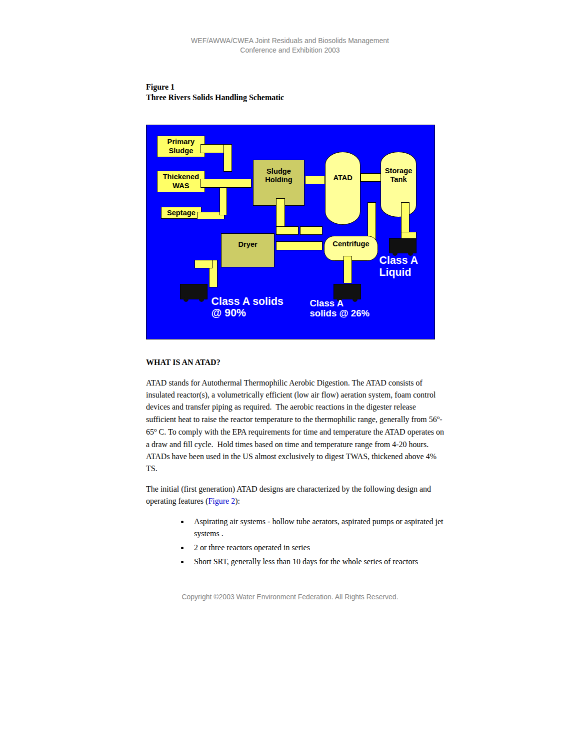WEF/AWWA/CWEA Joint Residuals and Biosolids Management
Conference and Exhibition 2003
Figure 1
Three Rivers Solids Handling Schematic
Primary
Sludge
Thickened
WAS
Septage
Sludge
Holding
ATAD
Storage
Tank
Centrifuge
Dryer
Class A
Liquid
Class A solids
@ 90%
Class A
solids @ 26%
WHAT IS AN ATAD?
ATAD stands for Autothermal Thermophilic Aerobic Digestion. The ATAD consists of insulated reactor(s), a volumetrically efficient (low air flow) aeration system, foam control devices and transfer piping as required. The aerobic reactions in the digester release sufficient heat to raise the reactor temperature to the thermophilic range, generally from 56o-65o C. To comply with the EPA requirements for time and temperature the ATAD operates on a draw and fill cycle. Hold times based on time and temperature range from 4-20 hours. ATADs have been used in the US almost exclusively to digest TWAS, thickened above 4% TS.
The initial (first generation) ATAD designs are characterized by the following design and operating features (Figure 2):
Aspirating air systems - hollow tube aerators, aspirated pumps or aspirated jet systems .
2 or three reactors operated in series
Short SRT, generally less than 10 days for the whole series of reactors
Copyright ©2003 Water Environment Federation. All Rights Reserved.